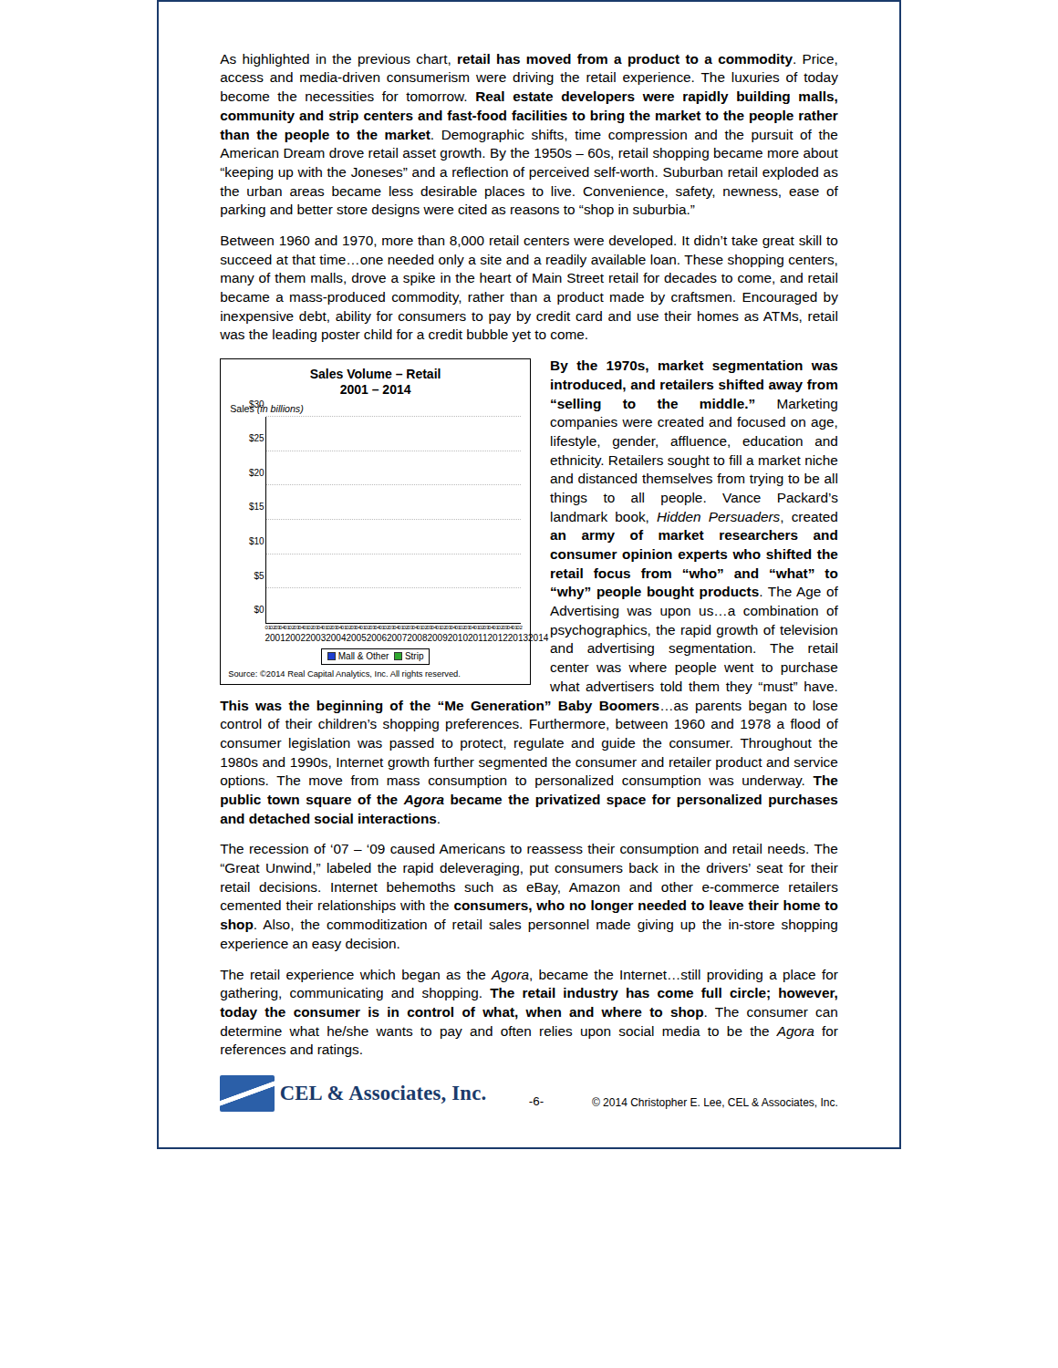As highlighted in the previous chart, retail has moved from a product to a commodity. Price, access and media-driven consumerism were driving the retail experience. The luxuries of today become the necessities for tomorrow. Real estate developers were rapidly building malls, community and strip centers and fast-food facilities to bring the market to the people rather than the people to the market. Demographic shifts, time compression and the pursuit of the American Dream drove retail asset growth. By the 1950s – 60s, retail shopping became more about “keeping up with the Joneses” and a reflection of perceived self-worth. Suburban retail exploded as the urban areas became less desirable places to live. Convenience, safety, newness, ease of parking and better store designs were cited as reasons to “shop in suburbia.”
Between 1960 and 1970, more than 8,000 retail centers were developed. It didn’t take great skill to succeed at that time…one needed only a site and a readily available loan. These shopping centers, many of them malls, drove a spike in the heart of Main Street retail for decades to come, and retail became a mass-produced commodity, rather than a product made by craftsmen. Encouraged by inexpensive debt, ability for consumers to pay by credit card and use their homes as ATMs, retail was the leading poster child for a credit bubble yet to come.
Sales Volume – Retail
2001 – 2014
Sales (in billions)
$30
$25
$20
$15
$10
$5
$0
01020304 01020304 01020304 01020304 01020304 01020304 01020304 01020304 01020304 01020304 01020304 01020304 01020304 0102
20012002200320042005200620072008200920102011201220132014
Mall & Other Strip
Source: ©2014 Real Capital Analytics, Inc. All rights reserved.
By the 1970s, market segmentation was introduced, and retailers shifted away from “selling to the middle.” Marketing companies were created and focused on age, lifestyle, gender, affluence, education and ethnicity. Retailers sought to fill a market niche and distanced themselves from trying to be all things to all people. Vance Packard’s landmark book, Hidden Persuaders, created an army of market researchers and consumer opinion experts who shifted the retail focus from “who” and “what” to “why” people bought products. The Age of Advertising was upon us…a combination of psychographics, the rapid growth of television and advertising segmentation. The retail center was where people went to purchase what advertisers told them they “must” have. This was the beginning of the “Me Generation” Baby Boomers…as parents began to lose control of their children’s shopping preferences. Furthermore, between 1960 and 1978 a flood of consumer legislation was passed to protect, regulate and guide the consumer. Throughout the 1980s and 1990s, Internet growth further segmented the consumer and retailer product and service options. The move from mass consumption to personalized consumption was underway. The public town square of the Agora became the privatized space for personalized purchases and detached social interactions.
The recession of ‘07 – ‘09 caused Americans to reassess their consumption and retail needs. The “Great Unwind,” labeled the rapid deleveraging, put consumers back in the drivers’ seat for their retail decisions. Internet behemoths such as eBay, Amazon and other e-commerce retailers cemented their relationships with the consumers, who no longer needed to leave their home to shop. Also, the commoditization of retail sales personnel made giving up the in-store shopping experience an easy decision.
The retail experience which began as the Agora, became the Internet…still providing a place for gathering, communicating and shopping. The retail industry has come full circle; however, today the consumer is in control of what, when and where to shop. The consumer can determine what he/she wants to pay and often relies upon social media to be the Agora for references and ratings.
CEL & Associates, Inc.
-6-
© 2014 Christopher E. Lee, CEL & Associates, Inc.